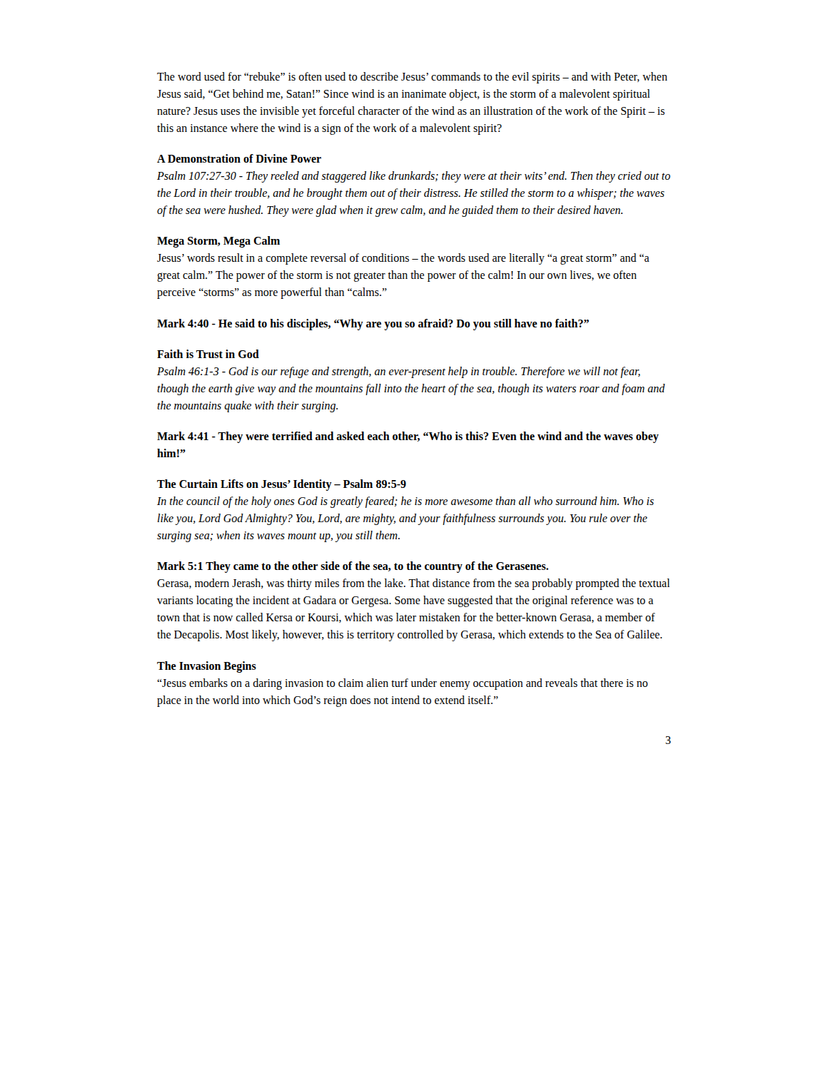The word used for “rebuke” is often used to describe Jesus’ commands to the evil spirits – and with Peter, when Jesus said, “Get behind me, Satan!” Since wind is an inanimate object, is the storm of a malevolent spiritual nature? Jesus uses the invisible yet forceful character of the wind as an illustration of the work of the Spirit – is this an instance where the wind is a sign of the work of a malevolent spirit?
A Demonstration of Divine Power
Psalm 107:27-30 - They reeled and staggered like drunkards; they were at their wits’ end. Then they cried out to the Lord in their trouble, and he brought them out of their distress. He stilled the storm to a whisper; the waves of the sea were hushed. They were glad when it grew calm, and he guided them to their desired haven.
Mega Storm, Mega Calm
Jesus’ words result in a complete reversal of conditions – the words used are literally “a great storm” and “a great calm.” The power of the storm is not greater than the power of the calm! In our own lives, we often perceive “storms” as more powerful than “calms.”
Mark 4:40 - He said to his disciples, “Why are you so afraid? Do you still have no faith?”
Faith is Trust in God
Psalm 46:1-3 - God is our refuge and strength, an ever-present help in trouble. Therefore we will not fear, though the earth give way and the mountains fall into the heart of the sea, though its waters roar and foam and the mountains quake with their surging.
Mark 4:41 - They were terrified and asked each other, “Who is this? Even the wind and the waves obey him!”
The Curtain Lifts on Jesus’ Identity – Psalm 89:5-9
In the council of the holy ones God is greatly feared; he is more awesome than all who surround him. Who is like you, Lord God Almighty? You, Lord, are mighty, and your faithfulness surrounds you. You rule over the surging sea; when its waves mount up, you still them.
Mark 5:1 They came to the other side of the sea, to the country of the Gerasenes.
Gerasa, modern Jerash, was thirty miles from the lake. That distance from the sea probably prompted the textual variants locating the incident at Gadara or Gergesa. Some have suggested that the original reference was to a town that is now called Kersa or Koursi, which was later mistaken for the better-known Gerasa, a member of the Decapolis. Most likely, however, this is territory controlled by Gerasa, which extends to the Sea of Galilee.
The Invasion Begins
“Jesus embarks on a daring invasion to claim alien turf under enemy occupation and reveals that there is no place in the world into which God’s reign does not intend to extend itself.”
3